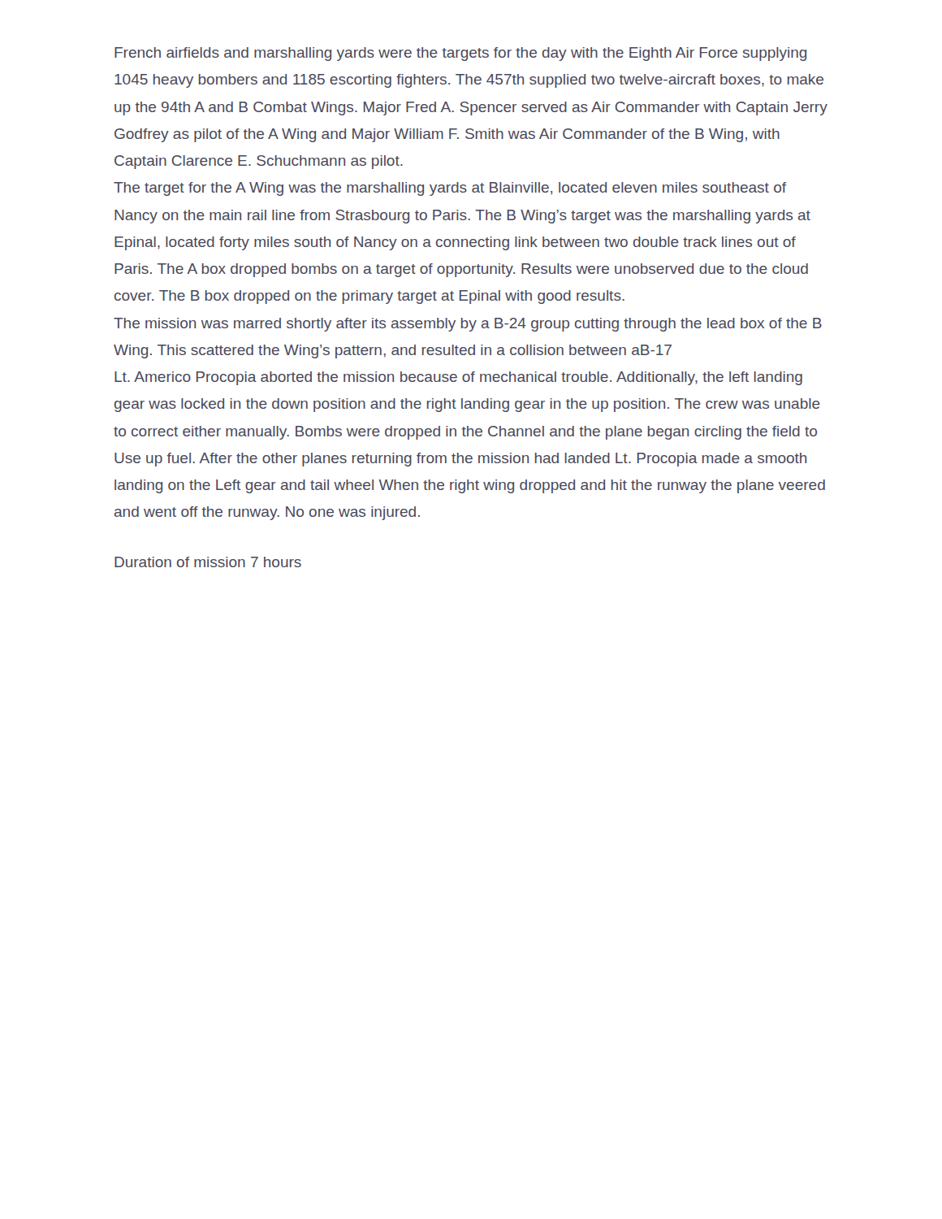French airfields and marshalling yards were the targets for the day with the Eighth Air Force supplying 1045 heavy bombers and 1185 escorting fighters. The 457th supplied two twelve-aircraft boxes, to make up the 94th A and B Combat Wings. Major Fred A. Spencer served as Air Commander with Captain Jerry Godfrey as pilot of the A Wing and Major William F. Smith was Air Commander of the B Wing, with Captain Clarence E. Schuchmann as pilot.
The target for the A Wing was the marshalling yards at Blainville, located eleven miles southeast of Nancy on the main rail line from Strasbourg to Paris. The B Wing’s target was the marshalling yards at Epinal, located forty miles south of Nancy on a connecting link between two double track lines out of Paris. The A box dropped bombs on a target of opportunity. Results were unobserved due to the cloud cover. The B box dropped on the primary target at Epinal with good results.
The mission was marred shortly after its assembly by a B-24 group cutting through the lead box of the B Wing. This scattered the Wing’s pattern, and resulted in a collision between aB-17
Lt. Americo Procopia aborted the mission because of mechanical trouble. Additionally, the left landing gear was locked in the down position and the right landing gear in the up position. The crew was unable to correct either manually. Bombs were dropped in the Channel and the plane began circling the field to Use up fuel. After the other planes returning from the mission had landed Lt. Procopia made a smooth landing on the Left gear and tail wheel When the right wing dropped and hit the runway the plane veered and went off the runway. No one was injured.
Duration of mission 7 hours